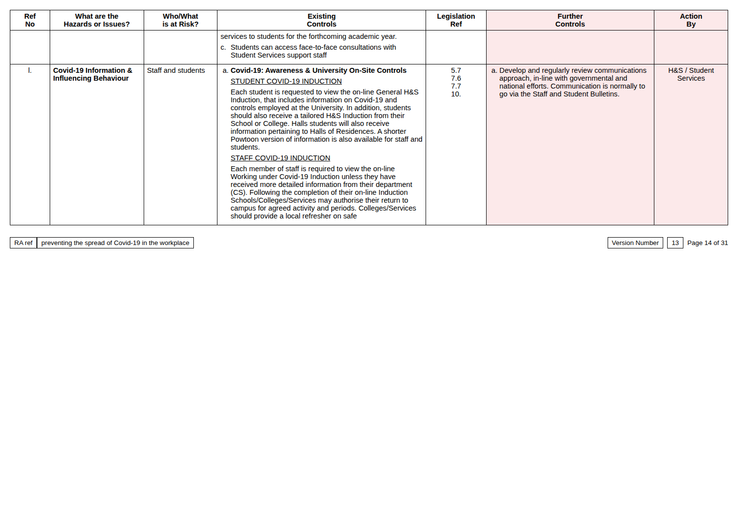| Ref No | What are the Hazards or Issues? | Who/What is at Risk? | Existing Controls | Legislation Ref | Further Controls | Action By |
| --- | --- | --- | --- | --- | --- | --- |
| | | | services to students for the forthcoming academic year. Students can access face-to-face consultations with Student Services support staff | | | |
| l. | Covid-19 Information & Influencing Behaviour | Staff and students | Covid-19: Awareness & University On-Site Controls STUDENT COVID-19 INDUCTION Each student is requested to view the on-line General H&S Induction, that includes information on Covid-19 and controls employed at the University. In addition, students should also receive a tailored H&S Induction from their School or College. Halls students will also receive information pertaining to Halls of Residences. A shorter Powtoon version of information is also available for staff and students. STAFF COVID-19 INDUCTION Each member of staff is required to view the on-line Working under Covid-19 Induction unless they have received more detailed information from their department (CS). Following the completion of their on-line Induction Schools/Colleges/Services may authorise their return to campus for agreed activity and periods. Colleges/Services should provide a local refresher on safe | 5.7 7.6 7.7 10. | Develop and regularly review communications approach, in-line with governmental and national efforts. Communication is normally to go via the Staff and Student Bulletins. | H&S / Student Services |
RA ref
preventing the spread of Covid-19 in the workplace
Version Number
13
Page 14 of 31